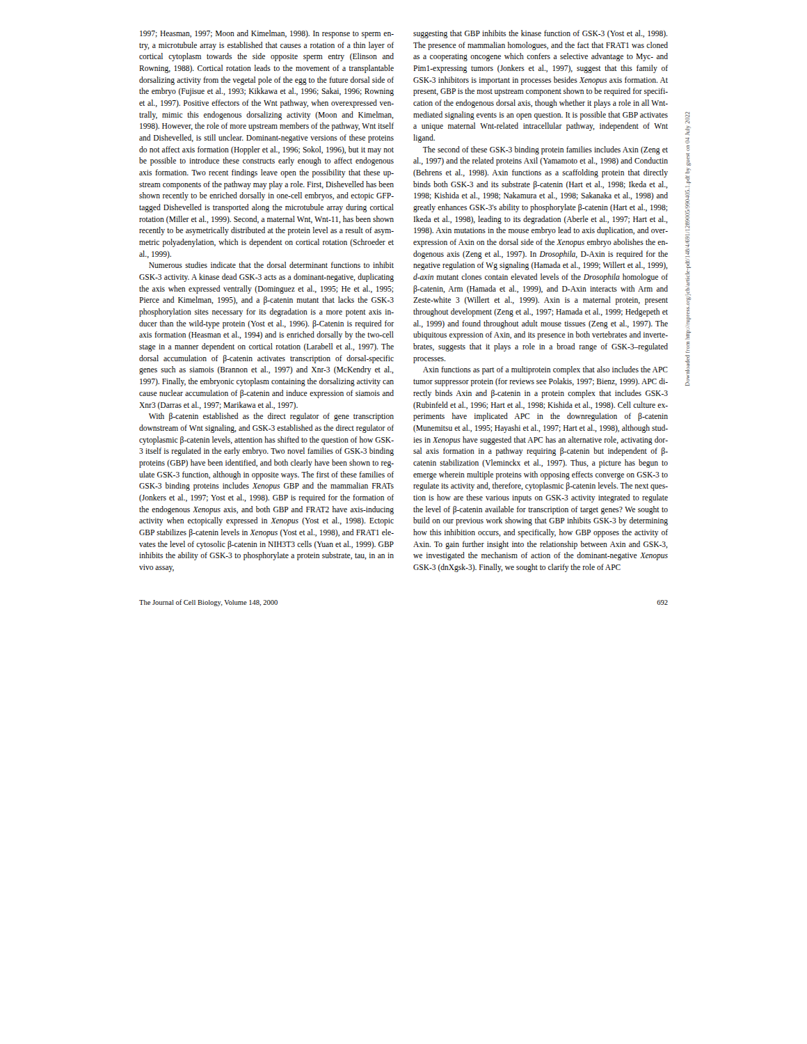Downloaded from http://rupress.org/jcb/article-pdf/148/4/691/1289005/990405.1.pdf by guest on 04 July 2022
1997; Heasman, 1997; Moon and Kimelman, 1998). In response to sperm entry, a microtubule array is established that causes a rotation of a thin layer of cortical cytoplasm towards the side opposite sperm entry (Elinson and Rowning, 1988). Cortical rotation leads to the movement of a transplantable dorsalizing activity from the vegetal pole of the egg to the future dorsal side of the embryo (Fujisue et al., 1993; Kikkawa et al., 1996; Sakai, 1996; Rowning et al., 1997). Positive effectors of the Wnt pathway, when overexpressed ventrally, mimic this endogenous dorsalizing activity (Moon and Kimelman, 1998). However, the role of more upstream members of the pathway, Wnt itself and Dishevelled, is still unclear. Dominant-negative versions of these proteins do not affect axis formation (Hoppler et al., 1996; Sokol, 1996), but it may not be possible to introduce these constructs early enough to affect endogenous axis formation. Two recent findings leave open the possibility that these upstream components of the pathway may play a role. First, Dishevelled has been shown recently to be enriched dorsally in one-cell embryos, and ectopic GFP-tagged Dishevelled is transported along the microtubule array during cortical rotation (Miller et al., 1999). Second, a maternal Wnt, Wnt-11, has been shown recently to be asymetrically distributed at the protein level as a result of asymmetric polyadenylation, which is dependent on cortical rotation (Schroeder et al., 1999).
Numerous studies indicate that the dorsal determinant functions to inhibit GSK-3 activity. A kinase dead GSK-3 acts as a dominant-negative, duplicating the axis when expressed ventrally (Dominguez et al., 1995; He et al., 1995; Pierce and Kimelman, 1995), and a β-catenin mutant that lacks the GSK-3 phosphorylation sites necessary for its degradation is a more potent axis inducer than the wild-type protein (Yost et al., 1996). β-Catenin is required for axis formation (Heasman et al., 1994) and is enriched dorsally by the two-cell stage in a manner dependent on cortical rotation (Larabell et al., 1997). The dorsal accumulation of β-catenin activates transcription of dorsal-specific genes such as siamois (Brannon et al., 1997) and Xnr-3 (McKendry et al., 1997). Finally, the embryonic cytoplasm containing the dorsalizing activity can cause nuclear accumulation of β-catenin and induce expression of siamois and Xnr3 (Darras et al., 1997; Marikawa et al., 1997).
With β-catenin established as the direct regulator of gene transcription downstream of Wnt signaling, and GSK-3 established as the direct regulator of cytoplasmic β-catenin levels, attention has shifted to the question of how GSK-3 itself is regulated in the early embryo. Two novel families of GSK-3 binding proteins (GBP) have been identified, and both clearly have been shown to regulate GSK-3 function, although in opposite ways. The first of these families of GSK-3 binding proteins includes Xenopus GBP and the mammalian FRATs (Jonkers et al., 1997; Yost et al., 1998). GBP is required for the formation of the endogenous Xenopus axis, and both GBP and FRAT2 have axis-inducing activity when ectopically expressed in Xenopus (Yost et al., 1998). Ectopic GBP stabilizes β-catenin levels in Xenopus (Yost et al., 1998), and FRAT1 elevates the level of cytosolic β-catenin in NIH3T3 cells (Yuan et al., 1999). GBP inhibits the ability of GSK-3 to phosphorylate a protein substrate, tau, in an in vivo assay,
suggesting that GBP inhibits the kinase function of GSK-3 (Yost et al., 1998). The presence of mammalian homologues, and the fact that FRAT1 was cloned as a cooperating oncogene which confers a selective advantage to Myc- and Pim1-expressing tumors (Jonkers et al., 1997), suggest that this family of GSK-3 inhibitors is important in processes besides Xenopus axis formation. At present, GBP is the most upstream component shown to be required for specification of the endogenous dorsal axis, though whether it plays a role in all Wnt-mediated signaling events is an open question. It is possible that GBP activates a unique maternal Wnt-related intracellular pathway, independent of Wnt ligand.
The second of these GSK-3 binding protein families includes Axin (Zeng et al., 1997) and the related proteins Axil (Yamamoto et al., 1998) and Conductin (Behrens et al., 1998). Axin functions as a scaffolding protein that directly binds both GSK-3 and its substrate β-catenin (Hart et al., 1998; Ikeda et al., 1998; Kishida et al., 1998; Nakamura et al., 1998; Sakanaka et al., 1998) and greatly enhances GSK-3's ability to phosphorylate β-catenin (Hart et al., 1998; Ikeda et al., 1998), leading to its degradation (Aberle et al., 1997; Hart et al., 1998). Axin mutations in the mouse embryo lead to axis duplication, and overexpression of Axin on the dorsal side of the Xenopus embryo abolishes the endogenous axis (Zeng et al., 1997). In Drosophila, D-Axin is required for the negative regulation of Wg signaling (Hamada et al., 1999; Willert et al., 1999), d-axin mutant clones contain elevated levels of the Drosophila homologue of β-catenin, Arm (Hamada et al., 1999), and D-Axin interacts with Arm and Zeste-white 3 (Willert et al., 1999). Axin is a maternal protein, present throughout development (Zeng et al., 1997; Hamada et al., 1999; Hedgepeth et al., 1999) and found throughout adult mouse tissues (Zeng et al., 1997). The ubiquitous expression of Axin, and its presence in both vertebrates and invertebrates, suggests that it plays a role in a broad range of GSK-3–regulated processes.
Axin functions as part of a multiprotein complex that also includes the APC tumor suppressor protein (for reviews see Polakis, 1997; Bienz, 1999). APC directly binds Axin and β-catenin in a protein complex that includes GSK-3 (Rubinfeld et al., 1996; Hart et al., 1998; Kishida et al., 1998). Cell culture experiments have implicated APC in the downregulation of β-catenin (Munemitsu et al., 1995; Hayashi et al., 1997; Hart et al., 1998), although studies in Xenopus have suggested that APC has an alternative role, activating dorsal axis formation in a pathway requiring β-catenin but independent of β-catenin stabilization (Vleminckx et al., 1997). Thus, a picture has begun to emerge wherein multiple proteins with opposing effects converge on GSK-3 to regulate its activity and, therefore, cytoplasmic β-catenin levels. The next question is how are these various inputs on GSK-3 activity integrated to regulate the level of β-catenin available for transcription of target genes? We sought to build on our previous work showing that GBP inhibits GSK-3 by determining how this inhibition occurs, and specifically, how GBP opposes the activity of Axin. To gain further insight into the relationship between Axin and GSK-3, we investigated the mechanism of action of the dominant-negative Xenopus GSK-3 (dnXgsk-3). Finally, we sought to clarify the role of APC
The Journal of Cell Biology, Volume 148, 2000
692